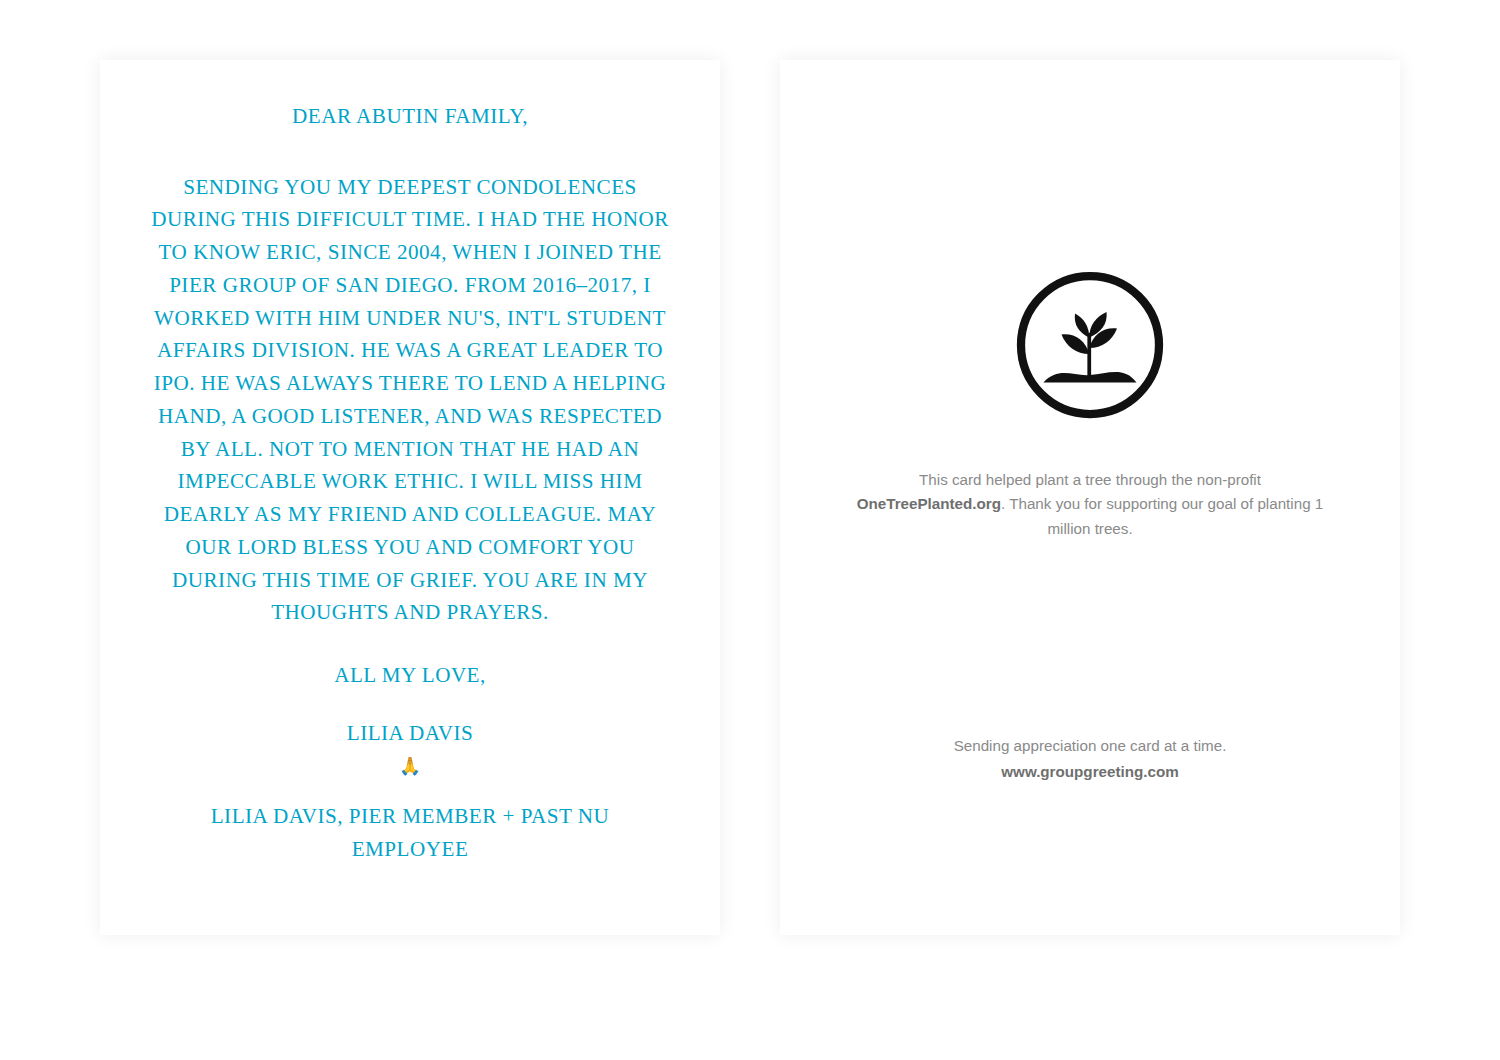Dear Abutin Family,
Sending you my deepest condolences during this difficult time. I had the honor to know Eric, since 2004, when I joined the Pier Group of San Diego. From 2016–2017, I worked with him under NU's, Int'l Student Affairs Division. He was a great leader to IPO. He was always there to lend a helping hand, a good listener, and was respected by all. Not to mention that he had an impeccable work ethic. I will miss him dearly as my friend and colleague. May our Lord bless you and comfort you during this time of grief. You are in my thoughts and prayers.
All my love,
Lilia Davis
🙏
Lilia Davis, Pier Member + Past NU Employee
This card helped plant a tree through the non-profit OneTreePlanted.org. Thank you for supporting our goal of planting 1 million trees.
Sending appreciation one card at a time. www.groupgreeting.com